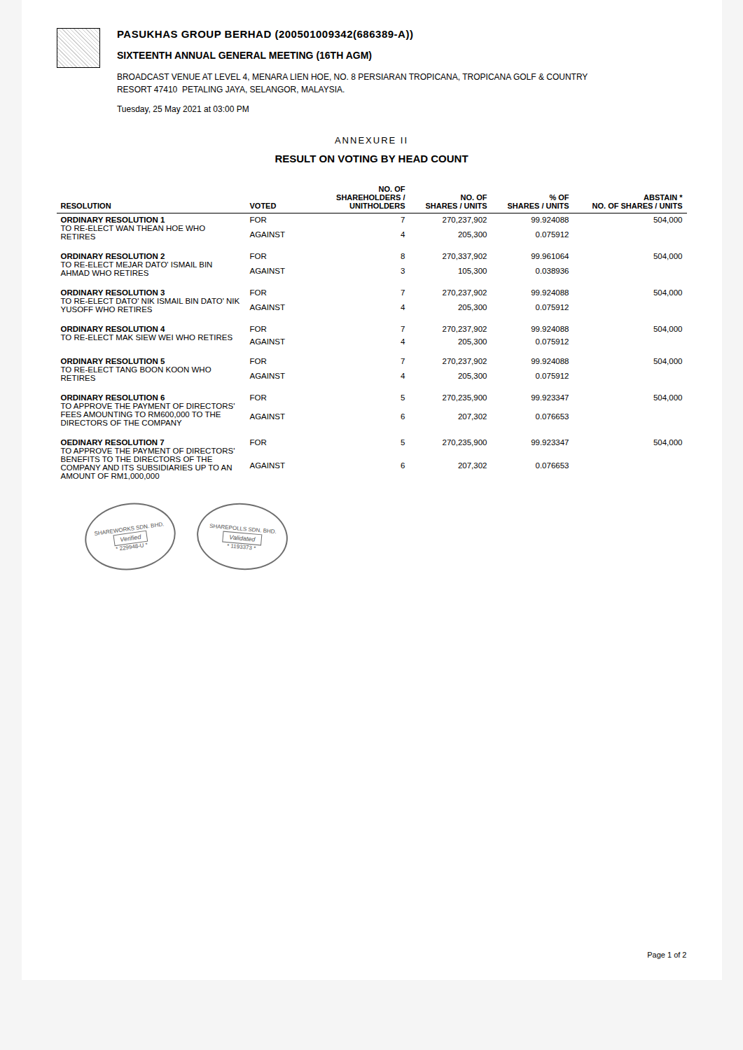PASUKHAS GROUP BERHAD (200501009342(686389-A))
SIXTEENTH ANNUAL GENERAL MEETING (16TH AGM)
BROADCAST VENUE AT LEVEL 4, MENARA LIEN HOE, NO. 8 PERSIARAN TROPICANA, TROPICANA GOLF & COUNTRY
RESORT 47410 PETALING JAYA, SELANGOR, MALAYSIA.
Tuesday, 25 May 2021 at 03:00 PM
ANNEXURE II
RESULT ON VOTING BY HEAD COUNT
| RESOLUTION | VOTED | NO. OF SHAREHOLDERS / UNITHOLDERS | NO. OF SHARES / UNITS | % OF SHARES / UNITS | ABSTAIN * NO. OF SHARES / UNITS |
| --- | --- | --- | --- | --- | --- |
| ORDINARY RESOLUTION 1 TO RE-ELECT WAN THEAN HOE WHO RETIRES | FOR | 7 | 270,237,902 | 99.924088 | 504,000 |
| AGAINST | 4 | 205,300 | 0.075912 |
| ORDINARY RESOLUTION 2 TO RE-ELECT MEJAR DATO' ISMAIL BIN AHMAD WHO RETIRES | FOR | 8 | 270,337,902 | 99.961064 | 504,000 |
| AGAINST | 3 | 105,300 | 0.038936 |
| ORDINARY RESOLUTION 3 TO RE-ELECT DATO' NIK ISMAIL BIN DATO' NIK YUSOFF WHO RETIRES | FOR | 7 | 270,237,902 | 99.924088 | 504,000 |
| AGAINST | 4 | 205,300 | 0.075912 |
| ORDINARY RESOLUTION 4 TO RE-ELECT MAK SIEW WEI WHO RETIRES | FOR | 7 | 270,237,902 | 99.924088 | 504,000 |
| AGAINST | 4 | 205,300 | 0.075912 |
| ORDINARY RESOLUTION 5 TO RE-ELECT TANG BOON KOON WHO RETIRES | FOR | 7 | 270,237,902 | 99.924088 | 504,000 |
| AGAINST | 4 | 205,300 | 0.075912 |
| ORDINARY RESOLUTION 6 TO APPROVE THE PAYMENT OF DIRECTORS' FEES AMOUNTING TO RM600,000 TO THE DIRECTORS OF THE COMPANY | FOR | 5 | 270,235,900 | 99.923347 | 504,000 |
| AGAINST | 6 | 207,302 | 0.076653 |
| OEDINARY RESOLUTION 7 TO APPROVE THE PAYMENT OF DIRECTORS' BENEFITS TO THE DIRECTORS OF THE COMPANY AND ITS SUBSIDIARIES UP TO AN AMOUNT OF RM1,000,000 | FOR | 5 | 270,235,900 | 99.923347 | 504,000 |
| AGAINST | 6 | 207,302 | 0.076653 |
SHAREWORKS SDN. BHD.
Verified
* 229948-U *
SHAREPOLLS SDN. BHD.
Validated
* 1193373 *
Page 1 of 2